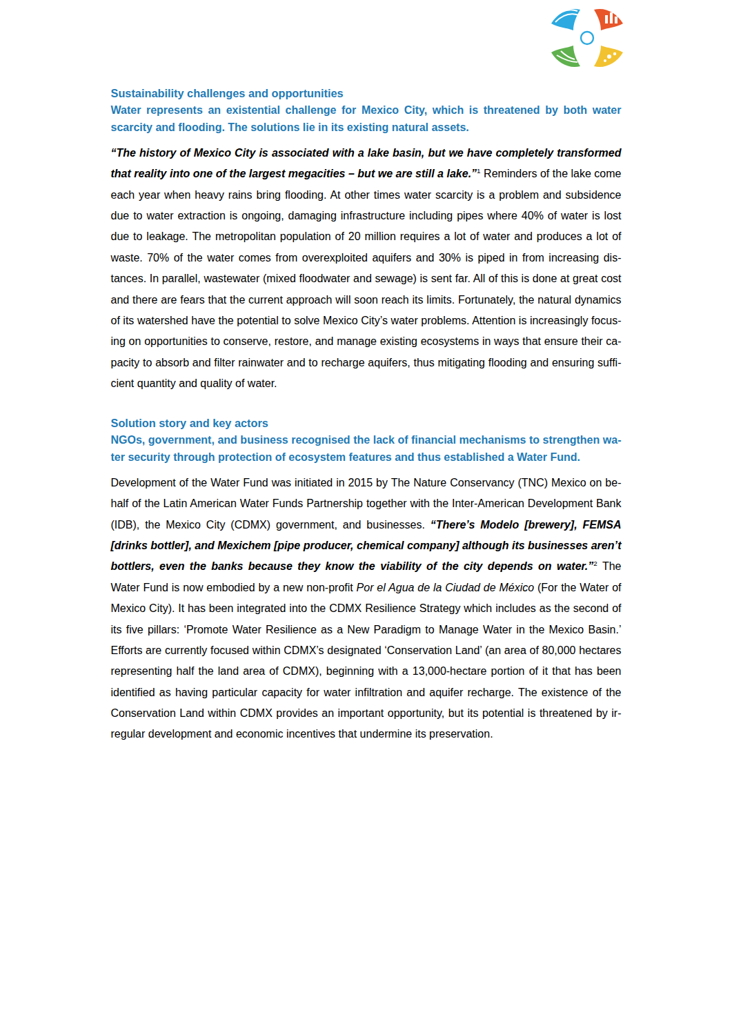Sustainability challenges and opportunities
Water represents an existential challenge for Mexico City, which is threatened by both water scarcity and flooding. The solutions lie in its existing natural assets.
“The history of Mexico City is associated with a lake basin, but we have completely transformed that reality into one of the largest megacities – but we are still a lake.”1 Reminders of the lake come each year when heavy rains bring flooding. At other times water scarcity is a problem and subsidence due to water extraction is ongoing, damaging infrastructure including pipes where 40% of water is lost due to leakage. The metropolitan population of 20 million requires a lot of water and produces a lot of waste. 70% of the water comes from overexploited aquifers and 30% is piped in from increasing distances. In parallel, wastewater (mixed floodwater and sewage) is sent far. All of this is done at great cost and there are fears that the current approach will soon reach its limits. Fortunately, the natural dynamics of its watershed have the potential to solve Mexico City’s water problems. Attention is increasingly focusing on opportunities to conserve, restore, and manage existing ecosystems in ways that ensure their capacity to absorb and filter rainwater and to recharge aquifers, thus mitigating flooding and ensuring sufficient quantity and quality of water.
Solution story and key actors
NGOs, government, and business recognised the lack of financial mechanisms to strengthen water security through protection of ecosystem features and thus established a Water Fund.
Development of the Water Fund was initiated in 2015 by The Nature Conservancy (TNC) Mexico on behalf of the Latin American Water Funds Partnership together with the Inter-American Development Bank (IDB), the Mexico City (CDMX) government, and businesses. “There’s Modelo [brewery], FEMSA [drinks bottler], and Mexichem [pipe producer, chemical company] although its businesses aren’t bottlers, even the banks because they know the viability of the city depends on water.”2 The Water Fund is now embodied by a new non-profit Por el Agua de la Ciudad de México (For the Water of Mexico City). It has been integrated into the CDMX Resilience Strategy which includes as the second of its five pillars: ‘Promote Water Resilience as a New Paradigm to Manage Water in the Mexico Basin.’ Efforts are currently focused within CDMX’s designated ‘Conservation Land’ (an area of 80,000 hectares representing half the land area of CDMX), beginning with a 13,000-hectare portion of it that has been identified as having particular capacity for water infiltration and aquifer recharge. The existence of the Conservation Land within CDMX provides an important opportunity, but its potential is threatened by irregular development and economic incentives that undermine its preservation.